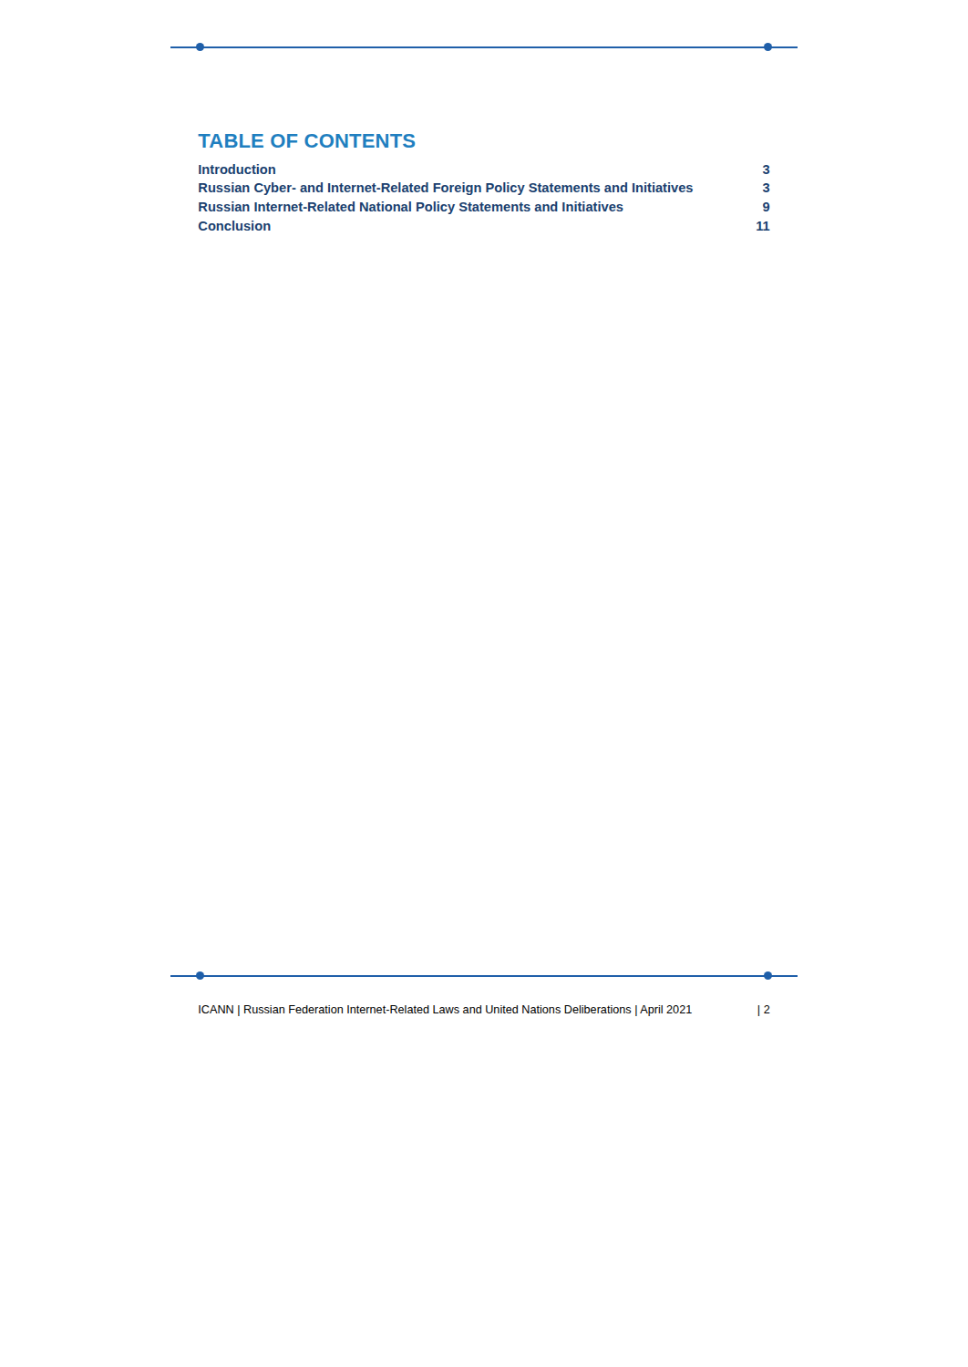TABLE OF CONTENTS
| Introduction | 3 |
| Russian Cyber- and Internet-Related Foreign Policy Statements and Initiatives | 3 |
| Russian Internet-Related National Policy Statements and Initiatives | 9 |
| Conclusion | 11 |
ICANN | Russian Federation Internet-Related Laws and United Nations Deliberations | April 2021
| 2